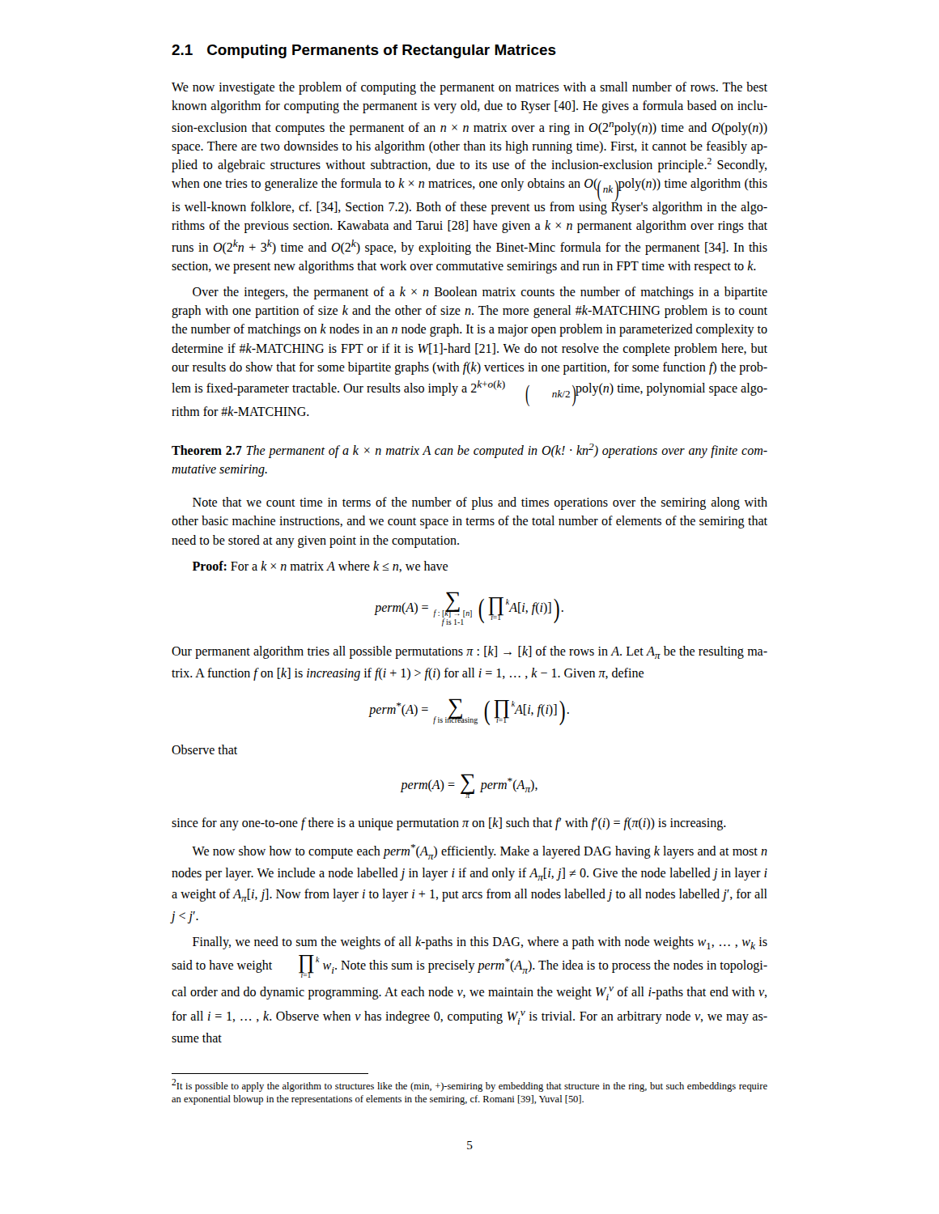2.1 Computing Permanents of Rectangular Matrices
We now investigate the problem of computing the permanent on matrices with a small number of rows. The best known algorithm for computing the permanent is very old, due to Ryser [40]. He gives a formula based on inclusion-exclusion that computes the permanent of an n × n matrix over a ring in O(2npoly(n)) time and O(poly(n)) space. There are two downsides to his algorithm (other than its high running time). First, it cannot be feasibly applied to algebraic structures without subtraction, due to its use of the inclusion-exclusion principle.2 Secondly, when one tries to generalize the formula to k × n matrices, one only obtains an O((nk) poly(n)) time algorithm (this is well-known folklore, cf. [34], Section 7.2). Both of these prevent us from using Ryser's algorithm in the algorithms of the previous section. Kawabata and Tarui [28] have given a k × n permanent algorithm over rings that runs in O(2kn + 3k) time and O(2k) space, by exploiting the Binet-Minc formula for the permanent [34]. In this section, we present new algorithms that work over commutative semirings and run in FPT time with respect to k.
Over the integers, the permanent of a k × n Boolean matrix counts the number of matchings in a bipartite graph with one partition of size k and the other of size n. The more general #k-MATCHING problem is to count the number of matchings on k nodes in an n node graph. It is a major open problem in parameterized complexity to determine if #k-MATCHING is FPT or if it is W[1]-hard [21]. We do not resolve the complete problem here, but our results do show that for some bipartite graphs (with f(k) vertices in one partition, for some function f) the problem is fixed-parameter tractable. Our results also imply a 2k+o(k)(nk/2) poly(n) time, polynomial space algorithm for #k-MATCHING.
Theorem 2.7 The permanent of a k × n matrix A can be computed in O(k! · kn2) operations over any finite commutative semiring.
Note that we count time in terms of the number of plus and times operations over the semiring along with other basic machine instructions, and we count space in terms of the total number of elements of the semiring that need to be stored at any given point in the computation.
Proof: For a k × n matrix A where k ≤ n, we have
perm(A) = ∑f : [k] → [n] f is 1-1 (∏i=1kA[i, f(i)]).
Our permanent algorithm tries all possible permutations π : [k] → [k] of the rows in A. Let Aπ be the resulting matrix. A function f on [k] is increasing if f(i + 1) > f(i) for all i = 1, … , k − 1. Given π, define
perm*(A) = ∑f is increasing (∏i=1kA[i, f(i)]).
Observe that
perm(A) = ∑π perm*(Aπ),
since for any one-to-one f there is a unique permutation π on [k] such that f′ with f′(i) = f(π(i)) is increasing.
We now show how to compute each perm*(Aπ) efficiently. Make a layered DAG having k layers and at most n nodes per layer. We include a node labelled j in layer i if and only if Aπ[i, j] ≠ 0. Give the node labelled j in layer i a weight of Aπ[i, j]. Now from layer i to layer i + 1, put arcs from all nodes labelled j to all nodes labelled j′, for all j < j′.
Finally, we need to sum the weights of all k-paths in this DAG, where a path with node weights w1, … , wk is said to have weight ∏i=1k wi. Note this sum is precisely perm*(Aπ). The idea is to process the nodes in topological order and do dynamic programming. At each node v, we maintain the weight Wiv of all i-paths that end with v, for all i = 1, … , k. Observe when v has indegree 0, computing Wiv is trivial. For an arbitrary node v, we may assume that
2It is possible to apply the algorithm to structures like the (min, +)-semiring by embedding that structure in the ring, but such embeddings require an exponential blowup in the representations of elements in the semiring, cf. Romani [39], Yuval [50].
5